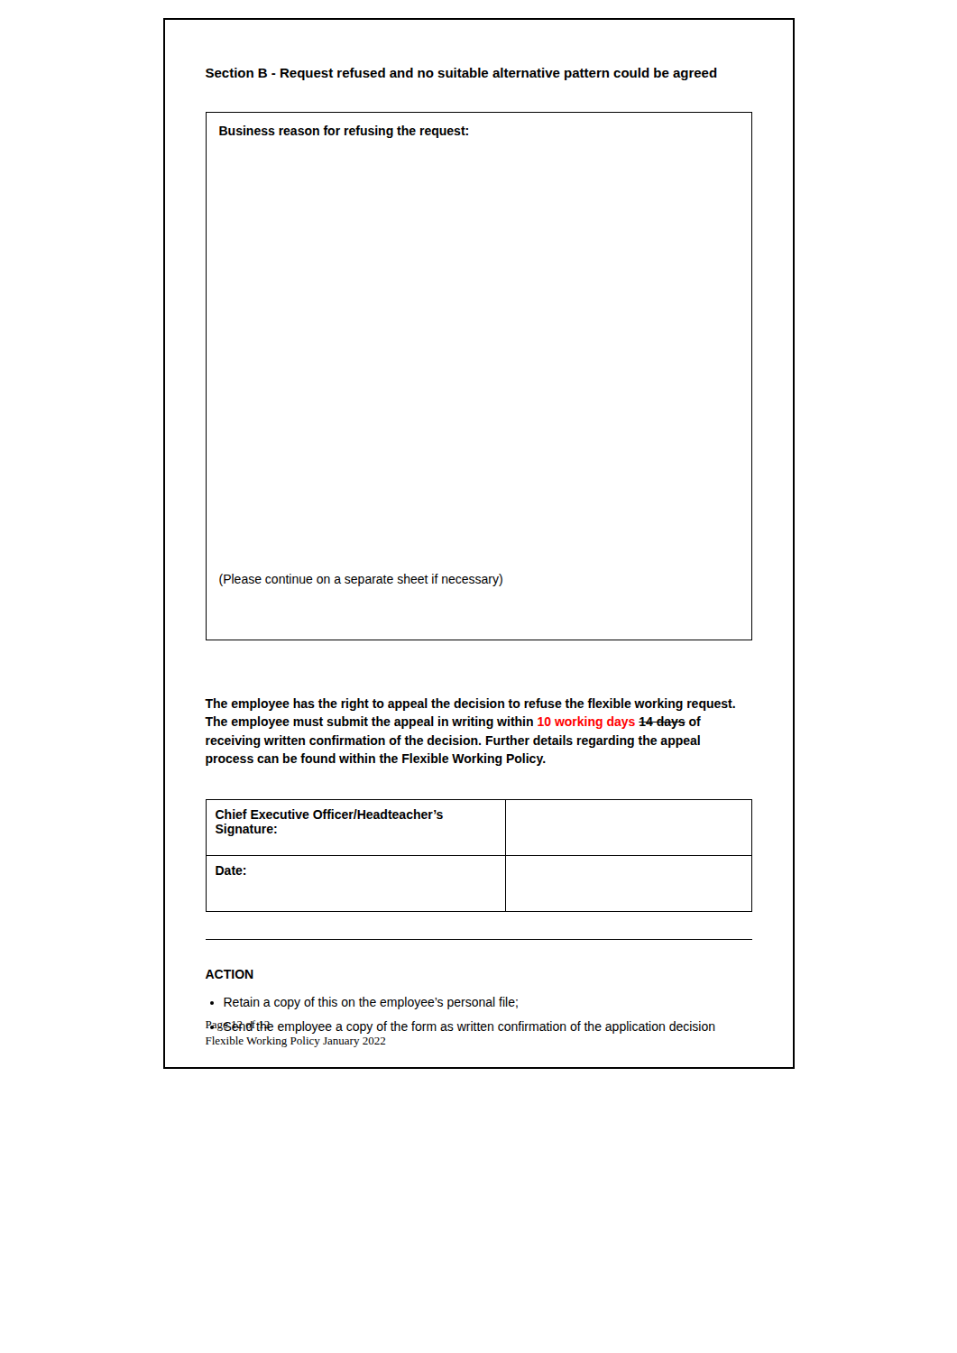Section B - Request refused and no suitable alternative pattern could be agreed
Business reason for refusing the request:
(Please continue on a separate sheet if necessary)
The employee has the right to appeal the decision to refuse the flexible working request. The employee must submit the appeal in writing within 10 working days 14 days of receiving written confirmation of the decision. Further details regarding the appeal process can be found within the Flexible Working Policy.
| Chief Executive Officer/Headteacher’s Signature: | |
| Date: | |
ACTION
Retain a copy of this on the employee’s personal file;
Send the employee a copy of the form as written confirmation of the application decision
Page 12 of 12
Flexible Working Policy January 2022